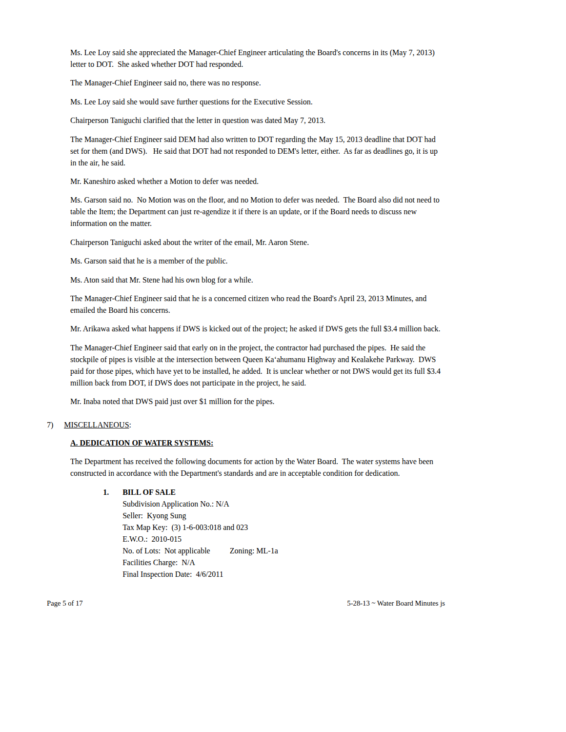Ms. Lee Loy said she appreciated the Manager-Chief Engineer articulating the Board's concerns in its (May 7, 2013) letter to DOT. She asked whether DOT had responded.
The Manager-Chief Engineer said no, there was no response.
Ms. Lee Loy said she would save further questions for the Executive Session.
Chairperson Taniguchi clarified that the letter in question was dated May 7, 2013.
The Manager-Chief Engineer said DEM had also written to DOT regarding the May 15, 2013 deadline that DOT had set for them (and DWS). He said that DOT had not responded to DEM's letter, either. As far as deadlines go, it is up in the air, he said.
Mr. Kaneshiro asked whether a Motion to defer was needed.
Ms. Garson said no. No Motion was on the floor, and no Motion to defer was needed. The Board also did not need to table the Item; the Department can just re-agendize it if there is an update, or if the Board needs to discuss new information on the matter.
Chairperson Taniguchi asked about the writer of the email, Mr. Aaron Stene.
Ms. Garson said that he is a member of the public.
Ms. Aton said that Mr. Stene had his own blog for a while.
The Manager-Chief Engineer said that he is a concerned citizen who read the Board's April 23, 2013 Minutes, and emailed the Board his concerns.
Mr. Arikawa asked what happens if DWS is kicked out of the project; he asked if DWS gets the full $3.4 million back.
The Manager-Chief Engineer said that early on in the project, the contractor had purchased the pipes. He said the stockpile of pipes is visible at the intersection between Queen Kaʻahumanu Highway and Kealakehe Parkway. DWS paid for those pipes, which have yet to be installed, he added. It is unclear whether or not DWS would get its full $3.4 million back from DOT, if DWS does not participate in the project, he said.
Mr. Inaba noted that DWS paid just over $1 million for the pipes.
7) MISCELLANEOUS:
A. DEDICATION OF WATER SYSTEMS:
The Department has received the following documents for action by the Water Board. The water systems have been constructed in accordance with the Department's standards and are in acceptable condition for dedication.
1.
BILL OF SALE
Subdivision Application No.: N/A
Seller: Kyong Sung
Tax Map Key: (3) 1-6-003:018 and 023
E.W.O.: 2010-015
No. of Lots: Not applicableZoning: ML-1a
Facilities Charge: N/A
Final Inspection Date: 4/6/2011
Page 5 of 17 5-28-13 ~ Water Board Minutes js